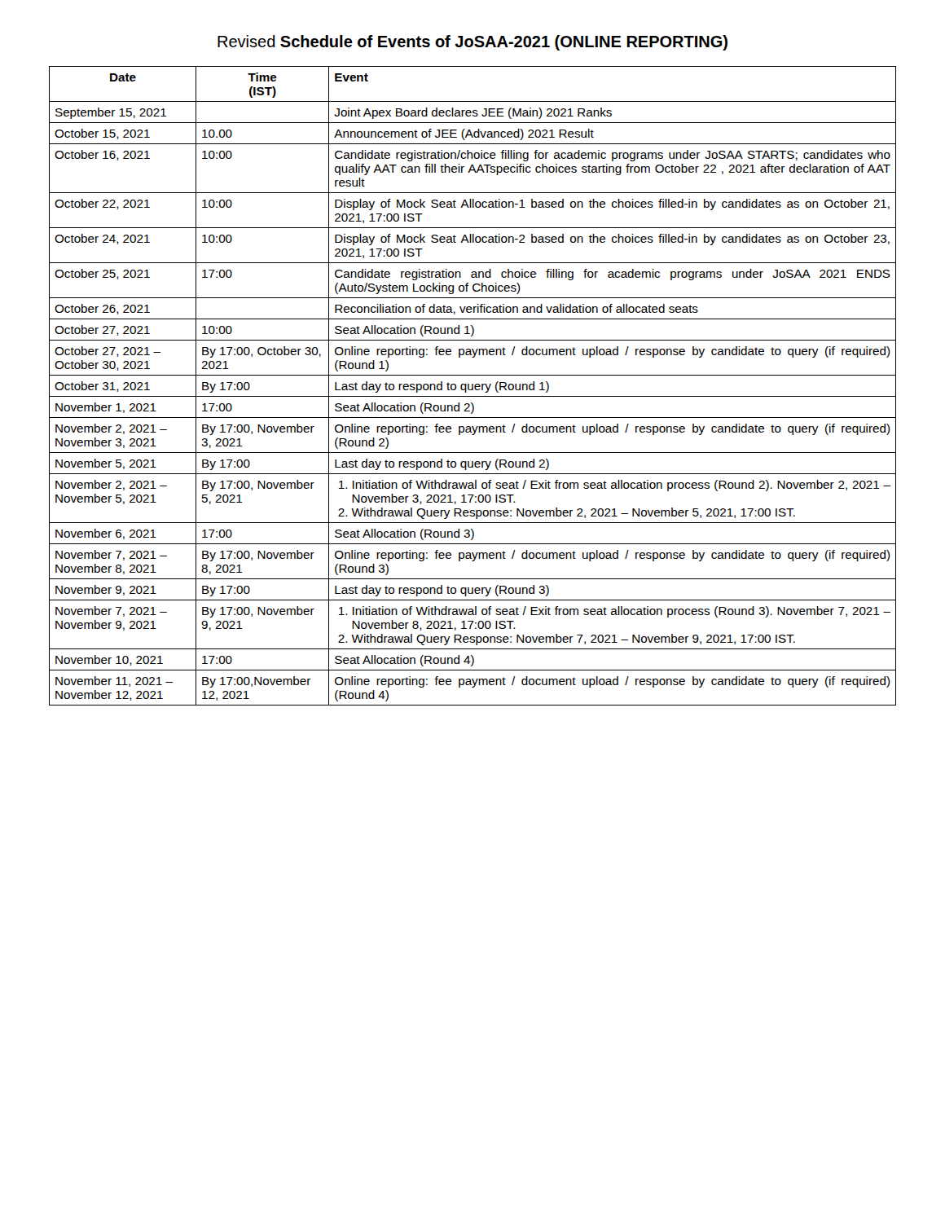Revised Schedule of Events of JoSAA-2021 (ONLINE REPORTING)
| Date | Time (IST) | Event |
| --- | --- | --- |
| September 15, 2021 | | Joint Apex Board declares JEE (Main) 2021 Ranks |
| October 15, 2021 | 10.00 | Announcement of JEE (Advanced) 2021 Result |
| October 16, 2021 | 10:00 | Candidate registration/choice filling for academic programs under JoSAA STARTS; candidates who qualify AAT can fill their AATspecific choices starting from October 22 , 2021 after declaration of AAT result |
| October 22, 2021 | 10:00 | Display of Mock Seat Allocation-1 based on the choices filled-in by candidates as on October 21, 2021, 17:00 IST |
| October 24, 2021 | 10:00 | Display of Mock Seat Allocation-2 based on the choices filled-in by candidates as on October 23, 2021, 17:00 IST |
| October 25, 2021 | 17:00 | Candidate registration and choice filling for academic programs under JoSAA 2021 ENDS (Auto/System Locking of Choices) |
| October 26, 2021 | | Reconciliation of data, verification and validation of allocated seats |
| October 27, 2021 | 10:00 | Seat Allocation (Round 1) |
| October 27, 2021 – October 30, 2021 | By 17:00, October 30, 2021 | Online reporting: fee payment / document upload / response by candidate to query (if required) (Round 1) |
| October 31, 2021 | By 17:00 | Last day to respond to query (Round 1) |
| November 1, 2021 | 17:00 | Seat Allocation (Round 2) |
| November 2, 2021 – November 3, 2021 | By 17:00, November 3, 2021 | Online reporting: fee payment / document upload / response by candidate to query (if required) (Round 2) |
| November 5, 2021 | By 17:00 | Last day to respond to query (Round 2) |
| November 2, 2021 – November 5, 2021 | By 17:00, November 5, 2021 | Initiation of Withdrawal of seat / Exit from seat allocation process (Round 2). November 2, 2021 – November 3, 2021, 17:00 IST. Withdrawal Query Response: November 2, 2021 – November 5, 2021, 17:00 IST. |
| November 6, 2021 | 17:00 | Seat Allocation (Round 3) |
| November 7, 2021 – November 8, 2021 | By 17:00, November 8, 2021 | Online reporting: fee payment / document upload / response by candidate to query (if required) (Round 3) |
| November 9, 2021 | By 17:00 | Last day to respond to query (Round 3) |
| November 7, 2021 – November 9, 2021 | By 17:00, November 9, 2021 | Initiation of Withdrawal of seat / Exit from seat allocation process (Round 3). November 7, 2021 – November 8, 2021, 17:00 IST. Withdrawal Query Response: November 7, 2021 – November 9, 2021, 17:00 IST. |
| November 10, 2021 | 17:00 | Seat Allocation (Round 4) |
| November 11, 2021 – November 12, 2021 | By 17:00,November 12, 2021 | Online reporting: fee payment / document upload / response by candidate to query (if required) (Round 4) |